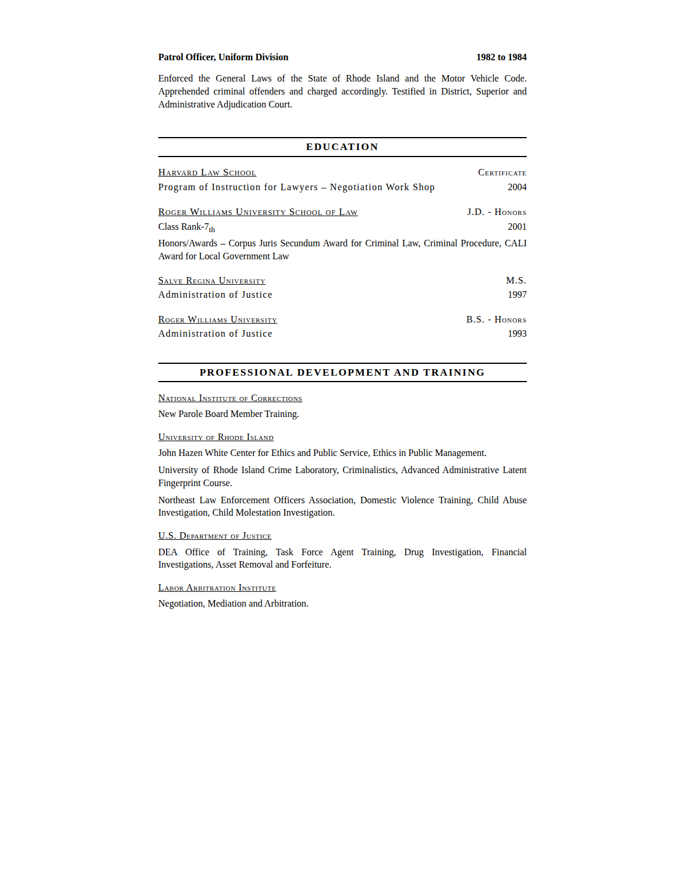Patrol Officer, Uniform Division 1982 to 1984
Enforced the General Laws of the State of Rhode Island and the Motor Vehicle Code. Apprehended criminal offenders and charged accordingly. Testified in District, Superior and Administrative Adjudication Court.
EDUCATION
Harvard Law School Certificate
Program of Instruction for Lawyers – Negotiation Work Shop 2004
Roger Williams University School of Law J.D. - Honors
Class Rank-7th 2001
Honors/Awards – Corpus Juris Secundum Award for Criminal Law, Criminal Procedure, CALI Award for Local Government Law
Salve Regina University M.S.
Administration of Justice 1997
Roger Williams University B.S. - Honors
Administration of Justice 1993
PROFESSIONAL DEVELOPMENT AND TRAINING
National Institute of Corrections
New Parole Board Member Training.
University of Rhode Island
John Hazen White Center for Ethics and Public Service, Ethics in Public Management.
University of Rhode Island Crime Laboratory, Criminalistics, Advanced Administrative Latent Fingerprint Course.
Northeast Law Enforcement Officers Association, Domestic Violence Training, Child Abuse Investigation, Child Molestation Investigation.
U.S. Department of Justice
DEA Office of Training, Task Force Agent Training, Drug Investigation, Financial Investigations, Asset Removal and Forfeiture.
Labor Arbitration Institute
Negotiation, Mediation and Arbitration.